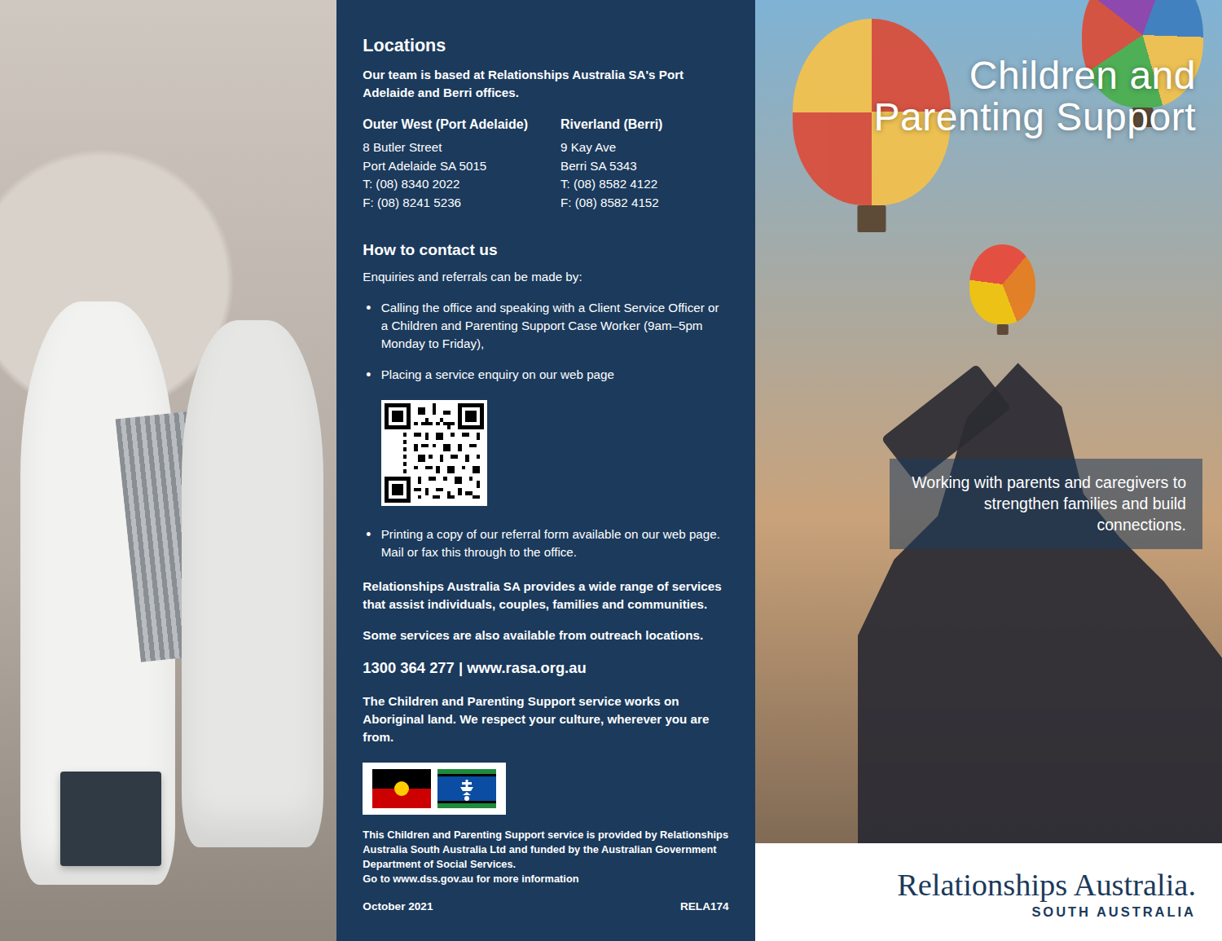Locations
Our team is based at Relationships Australia SA's Port Adelaide and Berri offices.
Outer West (Port Adelaide)
8 Butler Street
Port Adelaide SA 5015
T: (08) 8340 2022
F: (08) 8241 5236
Riverland (Berri)
9 Kay Ave
Berri SA 5343
T: (08) 8582 4122
F: (08) 8582 4152
How to contact us
Enquiries and referrals can be made by:
Calling the office and speaking with a Client Service Officer or a Children and Parenting Support Case Worker (9am–5pm Monday to Friday),
Placing a service enquiry on our web page
Printing a copy of our referral form available on our web page. Mail or fax this through to the office.
Relationships Australia SA provides a wide range of services that assist individuals, couples, families and communities.
Some services are also available from outreach locations.
1300 364 277 | www.rasa.org.au
The Children and Parenting Support service works on Aboriginal land. We respect your culture, wherever you are from.
This Children and Parenting Support service is provided by Relationships Australia South Australia Ltd and funded by the Australian Government Department of Social Services.
Go to www.dss.gov.au for more information
October 2021 RELA174
Children and
Parenting Support
Working with parents and caregivers to strengthen families and build connections.
Relationships Australia. SOUTH AUSTRALIA